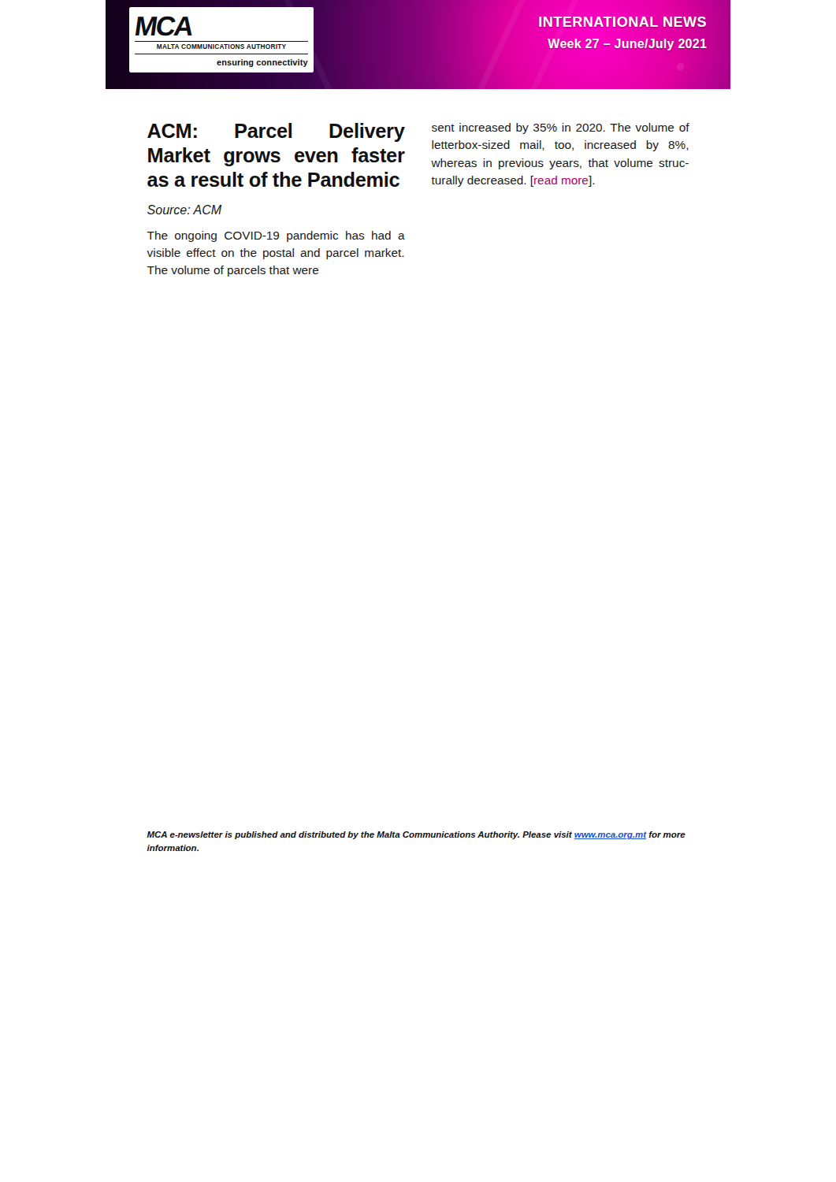MCA
Malta Communications Authority
ensuring connectivity
International News
Week 27 – June/July 2021
ACM: Parcel Delivery Market grows even faster as a result of the Pandemic
Source: ACM
The ongoing COVID-19 pandemic has had a visible effect on the postal and parcel market. The volume of parcels that were
sent increased by 35% in 2020. The volume of letterbox-sized mail, too, increased by 8%, whereas in previous years, that volume structurally decreased. [read more].
MCA e-newsletter is published and distributed by the Malta Communications Authority. Please visit www.mca.org.mt for more information.